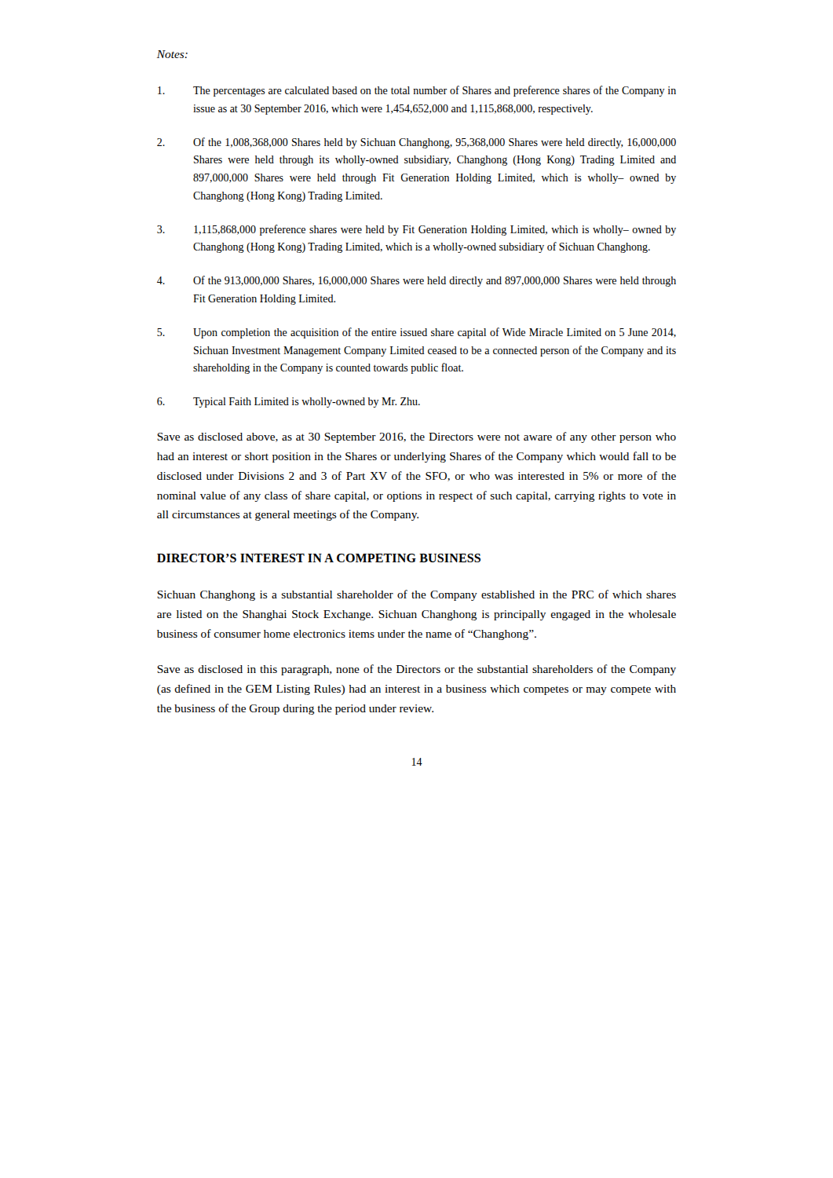Notes:
| 1. | The percentages are calculated based on the total number of Shares and preference shares of the Company in issue as at 30 September 2016, which were 1,454,652,000 and 1,115,868,000, respectively. |
| 2. | Of the 1,008,368,000 Shares held by Sichuan Changhong, 95,368,000 Shares were held directly, 16,000,000 Shares were held through its wholly-owned subsidiary, Changhong (Hong Kong) Trading Limited and 897,000,000 Shares were held through Fit Generation Holding Limited, which is wholly– owned by Changhong (Hong Kong) Trading Limited. |
| 3. | 1,115,868,000 preference shares were held by Fit Generation Holding Limited, which is wholly– owned by Changhong (Hong Kong) Trading Limited, which is a wholly-owned subsidiary of Sichuan Changhong. |
| 4. | Of the 913,000,000 Shares, 16,000,000 Shares were held directly and 897,000,000 Shares were held through Fit Generation Holding Limited. |
| 5. | Upon completion the acquisition of the entire issued share capital of Wide Miracle Limited on 5 June 2014, Sichuan Investment Management Company Limited ceased to be a connected person of the Company and its shareholding in the Company is counted towards public float. |
| 6. | Typical Faith Limited is wholly-owned by Mr. Zhu. |
Save as disclosed above, as at 30 September 2016, the Directors were not aware of any other person who had an interest or short position in the Shares or underlying Shares of the Company which would fall to be disclosed under Divisions 2 and 3 of Part XV of the SFO, or who was interested in 5% or more of the nominal value of any class of share capital, or options in respect of such capital, carrying rights to vote in all circumstances at general meetings of the Company.
DIRECTOR’S INTEREST IN A COMPETING BUSINESS
Sichuan Changhong is a substantial shareholder of the Company established in the PRC of which shares are listed on the Shanghai Stock Exchange. Sichuan Changhong is principally engaged in the wholesale business of consumer home electronics items under the name of “Changhong”.
Save as disclosed in this paragraph, none of the Directors or the substantial shareholders of the Company (as defined in the GEM Listing Rules) had an interest in a business which competes or may compete with the business of the Group during the period under review.
14